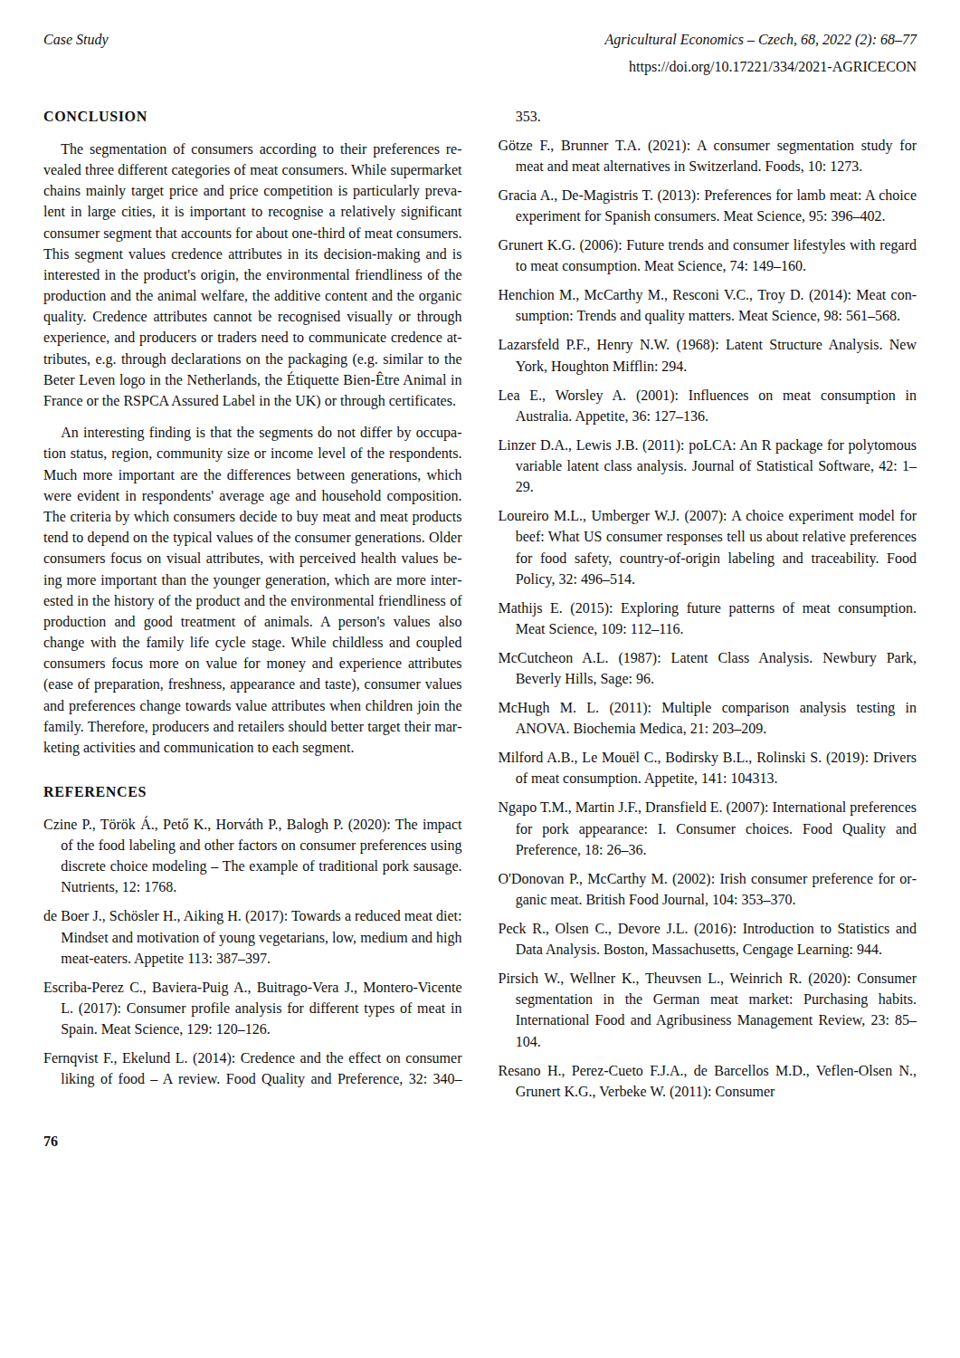Case Study
Agricultural Economics – Czech, 68, 2022 (2): 68–77
https://doi.org/10.17221/334/2021-AGRICECON
CONCLUSION
The segmentation of consumers according to their preferences revealed three different categories of meat consumers. While supermarket chains mainly target price and price competition is particularly prevalent in large cities, it is important to recognise a relatively significant consumer segment that accounts for about one-third of meat consumers. This segment values credence attributes in its decision-making and is interested in the product's origin, the environmental friendliness of the production and the animal welfare, the additive content and the organic quality. Credence attributes cannot be recognised visually or through experience, and producers or traders need to communicate credence attributes, e.g. through declarations on the packaging (e.g. similar to the Beter Leven logo in the Netherlands, the Étiquette Bien-Être Animal in France or the RSPCA Assured Label in the UK) or through certificates.
An interesting finding is that the segments do not differ by occupation status, region, community size or income level of the respondents. Much more important are the differences between generations, which were evident in respondents' average age and household composition. The criteria by which consumers decide to buy meat and meat products tend to depend on the typical values of the consumer generations. Older consumers focus on visual attributes, with perceived health values being more important than the younger generation, which are more interested in the history of the product and the environmental friendliness of production and good treatment of animals. A person's values also change with the family life cycle stage. While childless and coupled consumers focus more on value for money and experience attributes (ease of preparation, freshness, appearance and taste), consumer values and preferences change towards value attributes when children join the family. Therefore, producers and retailers should better target their marketing activities and communication to each segment.
REFERENCES
Czine P., Török Á., Pető K., Horváth P., Balogh P. (2020): The impact of the food labeling and other factors on consumer preferences using discrete choice modeling – The example of traditional pork sausage. Nutrients, 12: 1768.
de Boer J., Schösler H., Aiking H. (2017): Towards a reduced meat diet: Mindset and motivation of young vegetarians, low, medium and high meat-eaters. Appetite 113: 387–397.
Escriba-Perez C., Baviera-Puig A., Buitrago-Vera J., Montero-Vicente L. (2017): Consumer profile analysis for different types of meat in Spain. Meat Science, 129: 120–126.
Fernqvist F., Ekelund L. (2014): Credence and the effect on consumer liking of food – A review. Food Quality and Preference, 32: 340–353.
Götze F., Brunner T.A. (2021): A consumer segmentation study for meat and meat alternatives in Switzerland. Foods, 10: 1273.
Gracia A., De-Magistris T. (2013): Preferences for lamb meat: A choice experiment for Spanish consumers. Meat Science, 95: 396–402.
Grunert K.G. (2006): Future trends and consumer lifestyles with regard to meat consumption. Meat Science, 74: 149–160.
Henchion M., McCarthy M., Resconi V.C., Troy D. (2014): Meat consumption: Trends and quality matters. Meat Science, 98: 561–568.
Lazarsfeld P.F., Henry N.W. (1968): Latent Structure Analysis. New York, Houghton Mifflin: 294.
Lea E., Worsley A. (2001): Influences on meat consumption in Australia. Appetite, 36: 127–136.
Linzer D.A., Lewis J.B. (2011): poLCA: An R package for polytomous variable latent class analysis. Journal of Statistical Software, 42: 1–29.
Loureiro M.L., Umberger W.J. (2007): A choice experiment model for beef: What US consumer responses tell us about relative preferences for food safety, country-of-origin labeling and traceability. Food Policy, 32: 496–514.
Mathijs E. (2015): Exploring future patterns of meat consumption. Meat Science, 109: 112–116.
McCutcheon A.L. (1987): Latent Class Analysis. Newbury Park, Beverly Hills, Sage: 96.
McHugh M. L. (2011): Multiple comparison analysis testing in ANOVA. Biochemia Medica, 21: 203–209.
Milford A.B., Le Mouël C., Bodirsky B.L., Rolinski S. (2019): Drivers of meat consumption. Appetite, 141: 104313.
Ngapo T.M., Martin J.F., Dransfield E. (2007): International preferences for pork appearance: I. Consumer choices. Food Quality and Preference, 18: 26–36.
O'Donovan P., McCarthy M. (2002): Irish consumer preference for organic meat. British Food Journal, 104: 353–370.
Peck R., Olsen C., Devore J.L. (2016): Introduction to Statistics and Data Analysis. Boston, Massachusetts, Cengage Learning: 944.
Pirsich W., Wellner K., Theuvsen L., Weinrich R. (2020): Consumer segmentation in the German meat market: Purchasing habits. International Food and Agribusiness Management Review, 23: 85–104.
Resano H., Perez-Cueto F.J.A., de Barcellos M.D., Veflen-Olsen N., Grunert K.G., Verbeke W. (2011): Consumer
76